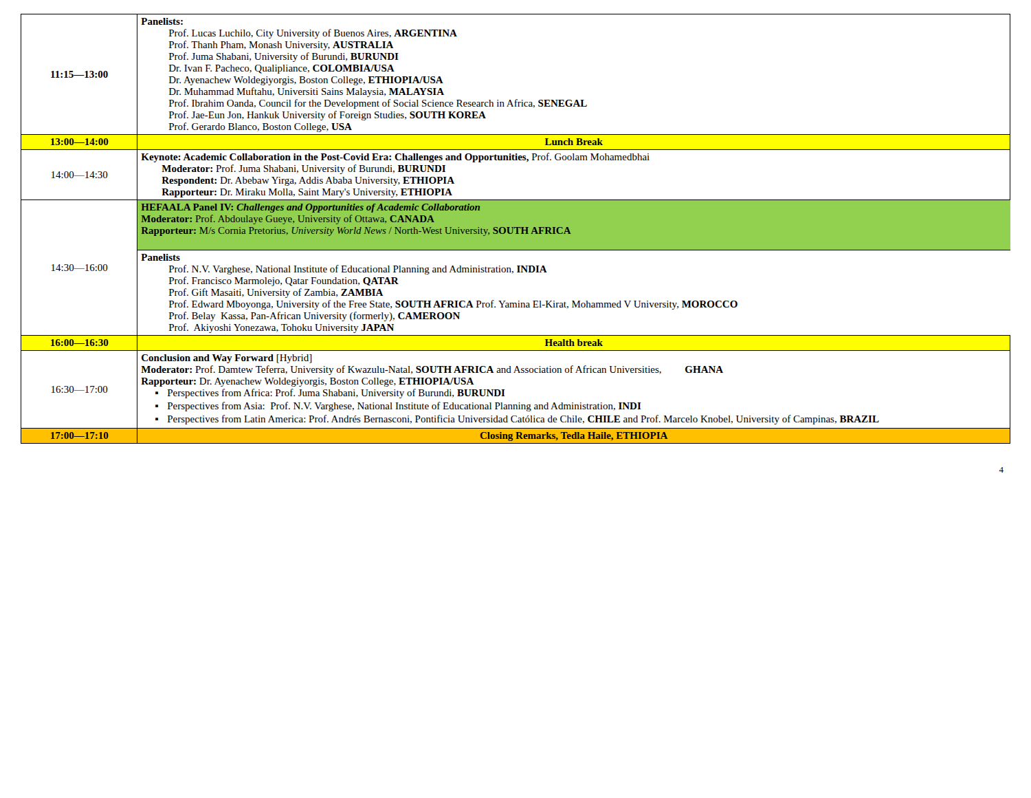| 11:15—13:00 | Panelists: Prof. Lucas Luchilo, City University of Buenos Aires, ARGENTINA Prof. Thanh Pham, Monash University, AUSTRALIA Prof. Juma Shabani, University of Burundi, BURUNDI Dr. Ivan F. Pacheco, Qualipliance, COLOMBIA/USA Dr. Ayenachew Woldegiyorgis, Boston College, ETHIOPIA/USA Dr. Muhammad Muftahu, Universiti Sains Malaysia, MALAYSIA Prof. Ibrahim Oanda, Council for the Development of Social Science Research in Africa, SENEGAL Prof. Jae-Eun Jon, Hankuk University of Foreign Studies, SOUTH KOREA Prof. Gerardo Blanco, Boston College, USA |
| 13:00—14:00 | Lunch Break |
| 14:00—14:30 | Keynote: Academic Collaboration in the Post-Covid Era: Challenges and Opportunities, Prof. Goolam Mohamedbhai Moderator: Prof. Juma Shabani, University of Burundi, BURUNDI Respondent: Dr. Abebaw Yirga, Addis Ababa University, ETHIOPIA Rapporteur: Dr. Miraku Molla, Saint Mary's University, ETHIOPIA |
| 14:30—16:00 | / HEFAALA Panel IV: Challenges and Opportunities of Academic Collaboration Moderator: Prof. Abdoulaye Gueye, University of Ottawa, CANADA Rapporteur: M/s Cornia Pretorius, University World News / North-West University, SOUTH AFRICA / / Panelists Prof. N.V. Varghese, National Institute of Educational Planning and Administration, INDIA Prof. Francisco Marmolejo, Qatar Foundation, QATAR Prof. Gift Masaiti, University of Zambia, ZAMBIA Prof. Edward Mboyonga, University of the Free State, SOUTH AFRICA Prof. Yamina El-Kirat, Mohammed V University, MOROCCO Prof. Belay Kassa, Pan-African University (formerly), CAMEROON Prof. Akiyoshi Yonezawa, Tohoku University JAPAN / |
| 16:00—16:30 | Health break |
| 16:30—17:00 | Conclusion and Way Forward [Hybrid] Moderator: Prof. Damtew Teferra, University of Kwazulu-Natal, SOUTH AFRICA and Association of African Universities, GHANA Rapporteur: Dr. Ayenachew Woldegiyorgis, Boston College, ETHIOPIA/USA Perspectives from Africa: Prof. Juma Shabani, University of Burundi, BURUNDI Perspectives from Asia: Prof. N.V. Varghese, National Institute of Educational Planning and Administration, INDI Perspectives from Latin America: Prof. Andrés Bernasconi, Pontificia Universidad Católica de Chile, CHILE and Prof. Marcelo Knobel, University of Campinas, BRAZIL |
| 17:00—17:10 | Closing Remarks, Tedla Haile, ETHIOPIA |
4